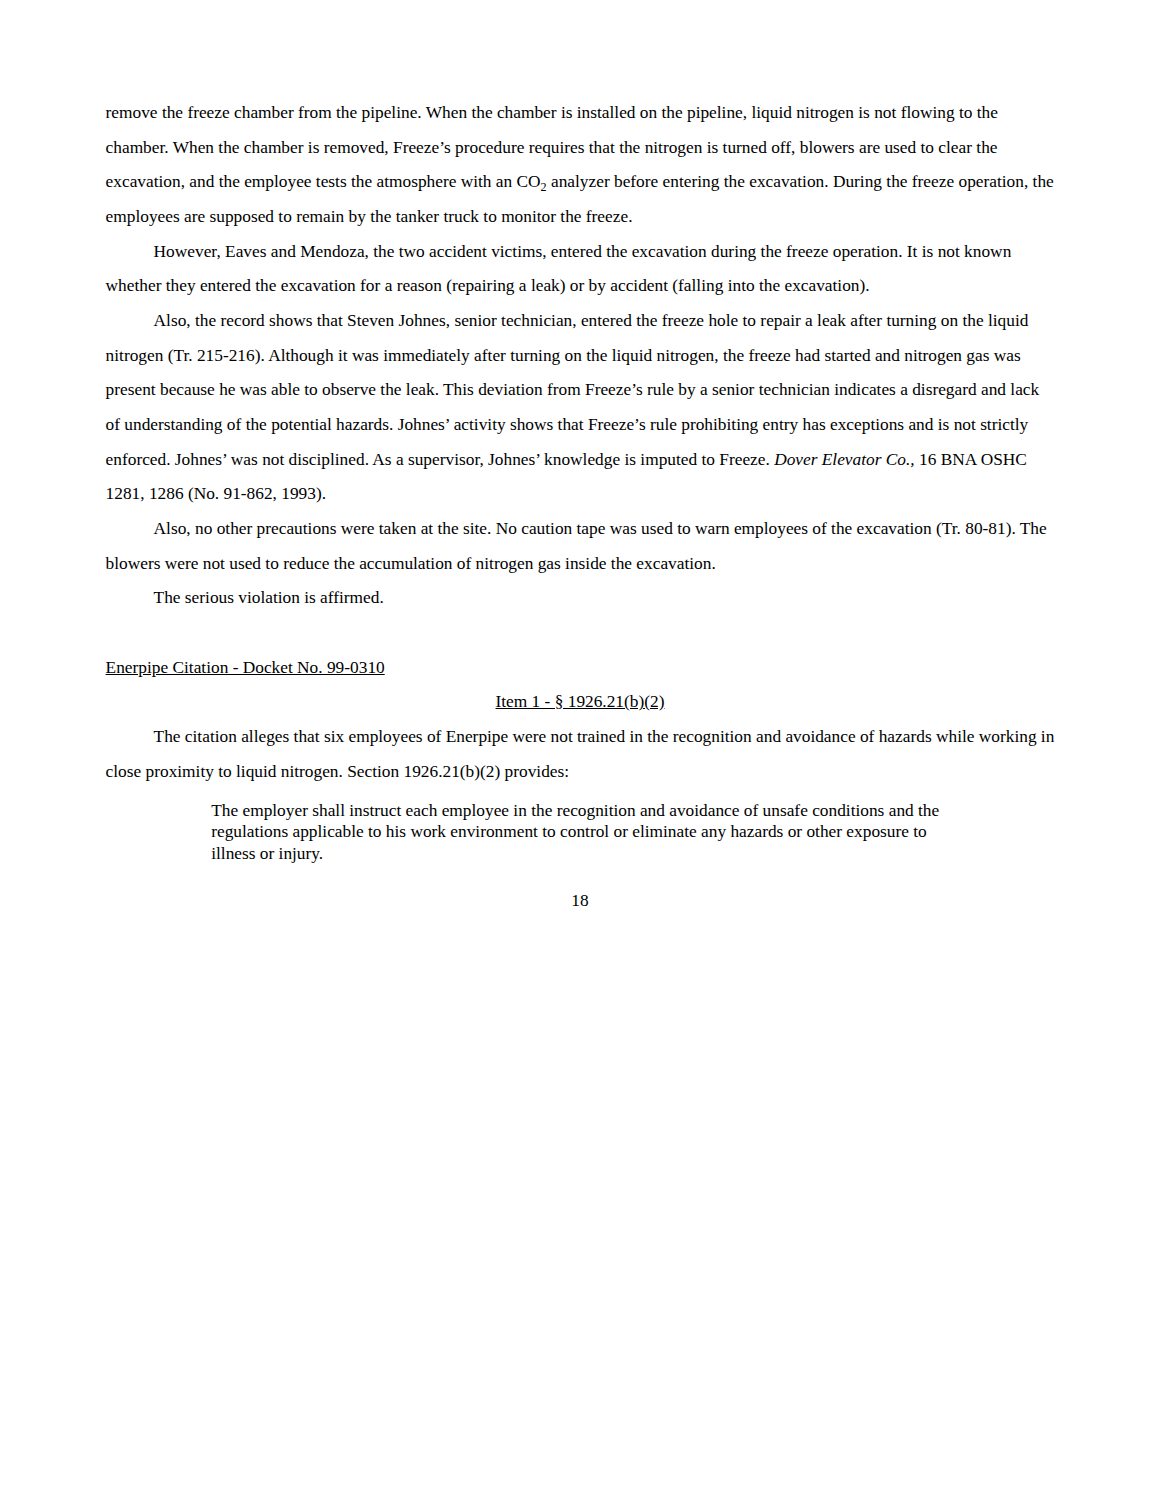remove the freeze chamber from the pipeline. When the chamber is installed on the pipeline, liquid nitrogen is not flowing to the chamber. When the chamber is removed, Freeze’s procedure requires that the nitrogen is turned off, blowers are used to clear the excavation, and the employee tests the atmosphere with an CO2 analyzer before entering the excavation. During the freeze operation, the employees are supposed to remain by the tanker truck to monitor the freeze.
However, Eaves and Mendoza, the two accident victims, entered the excavation during the freeze operation. It is not known whether they entered the excavation for a reason (repairing a leak) or by accident (falling into the excavation).
Also, the record shows that Steven Johnes, senior technician, entered the freeze hole to repair a leak after turning on the liquid nitrogen (Tr. 215-216). Although it was immediately after turning on the liquid nitrogen, the freeze had started and nitrogen gas was present because he was able to observe the leak. This deviation from Freeze’s rule by a senior technician indicates a disregard and lack of understanding of the potential hazards. Johnes’ activity shows that Freeze’s rule prohibiting entry has exceptions and is not strictly enforced. Johnes’ was not disciplined. As a supervisor, Johnes’ knowledge is imputed to Freeze. Dover Elevator Co., 16 BNA OSHC 1281, 1286 (No. 91-862, 1993).
Also, no other precautions were taken at the site. No caution tape was used to warn employees of the excavation (Tr. 80-81). The blowers were not used to reduce the accumulation of nitrogen gas inside the excavation.
The serious violation is affirmed.
Enerpipe Citation - Docket No. 99-0310
Item 1 - § 1926.21(b)(2)
The citation alleges that six employees of Enerpipe were not trained in the recognition and avoidance of hazards while working in close proximity to liquid nitrogen. Section 1926.21(b)(2) provides:
The employer shall instruct each employee in the recognition and avoidance of unsafe conditions and the regulations applicable to his work environment to control or eliminate any hazards or other exposure to illness or injury.
18